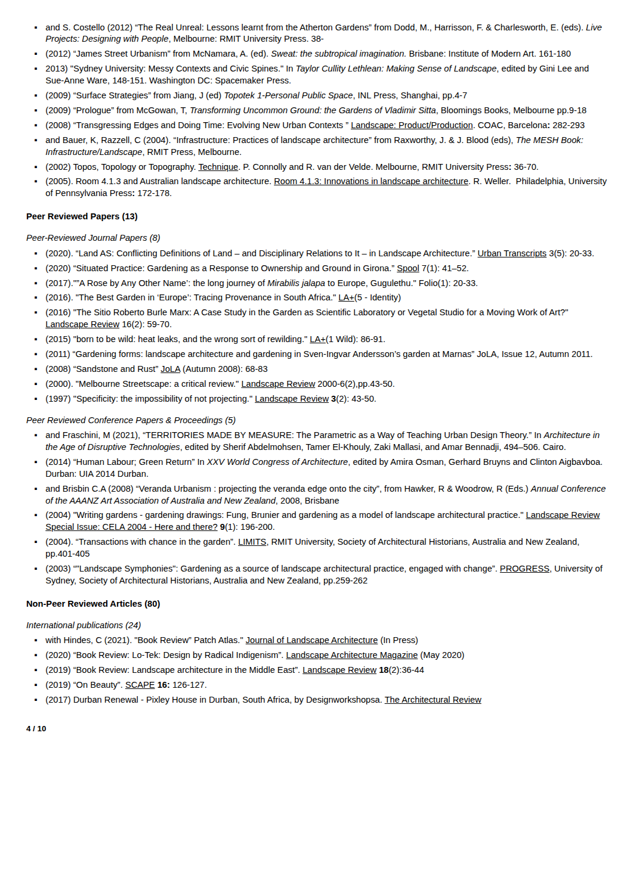and S. Costello (2012) “The Real Unreal: Lessons learnt from the Atherton Gardens” from Dodd, M., Harrisson, F. & Charlesworth, E. (eds). Live Projects: Designing with People, Melbourne: RMIT University Press. 38-
(2012) “James Street Urbanism” from McNamara, A. (ed). Sweat: the subtropical imagination. Brisbane: Institute of Modern Art. 161-180
2013) "Sydney University: Messy Contexts and Civic Spines." In Taylor Cullity Lethlean: Making Sense of Landscape, edited by Gini Lee and Sue-Anne Ware, 148-151. Washington DC: Spacemaker Press.
(2009) “Surface Strategies” from Jiang, J (ed) Topotek 1-Personal Public Space, INL Press, Shanghai, pp.4-7
(2009) “Prologue” from McGowan, T, Transforming Uncommon Ground: the Gardens of Vladimir Sitta, Bloomings Books, Melbourne pp.9-18
(2008) “Transgressing Edges and Doing Time: Evolving New Urban Contexts ” Landscape: Product/Production. COAC, Barcelona: 282-293
and Bauer, K, Razzell, C (2004). “Infrastructure: Practices of landscape architecture” from Raxworthy, J. & J. Blood (eds), The MESH Book: Infrastructure/Landscape, RMIT Press, Melbourne.
(2002) Topos, Topology or Topography. Technique. P. Connolly and R. van der Velde. Melbourne, RMIT University Press: 36-70.
(2005). Room 4.1.3 and Australian landscape architecture. Room 4.1.3: Innovations in landscape architecture. R. Weller. Philadelphia, University of Pennsylvania Press: 172-178.
Peer Reviewed Papers (13)
Peer-Reviewed Journal Papers (8)
(2020). “Land AS: Conflicting Definitions of Land – and Disciplinary Relations to It – in Landscape Architecture.” Urban Transcripts 3(5): 20-33.
(2020) “Situated Practice: Gardening as a Response to Ownership and Ground in Girona.” Spool 7(1): 41–52.
(2017)."”A Rose by Any Other Name’: the long journey of Mirabilis jalapa to Europe, Gugulethu." Folio(1): 20-33.
(2016). "The Best Garden in ‘Europe’: Tracing Provenance in South Africa." LA+(5 - Identity)
(2016) "The Sitio Roberto Burle Marx: A Case Study in the Garden as Scientific Laboratory or Vegetal Studio for a Moving Work of Art?" Landscape Review 16(2): 59-70.
(2015) "born to be wild: heat leaks, and the wrong sort of rewilding." LA+(1 Wild): 86-91.
(2011) “Gardening forms: landscape architecture and gardening in Sven-Ingvar Andersson’s garden at Marnas” JoLA, Issue 12, Autumn 2011.
(2008) “Sandstone and Rust” JoLA (Autumn 2008): 68-83
(2000). "Melbourne Streetscape: a critical review." Landscape Review 2000-6(2),pp.43-50.
(1997) "Specificity: the impossibility of not projecting." Landscape Review 3(2): 43-50.
Peer Reviewed Conference Papers & Proceedings (5)
and Fraschini, M (2021), “TERRITORIES MADE BY MEASURE: The Parametric as a Way of Teaching Urban Design Theory.” In Architecture in the Age of Disruptive Technologies, edited by Sherif Abdelmohsen, Tamer El-Khouly, Zaki Mallasi, and Amar Bennadji, 494–506. Cairo.
(2014) “Human Labour; Green Return” In XXV World Congress of Architecture, edited by Amira Osman, Gerhard Bruyns and Clinton Aigbavboa. Durban: UIA 2014 Durban.
and Brisbin C.A (2008) “Veranda Urbanism : projecting the veranda edge onto the city”, from Hawker, R & Woodrow, R (Eds.) Annual Conference of the AAANZ Art Association of Australia and New Zealand, 2008, Brisbane
(2004) "Writing gardens - gardening drawings: Fung, Brunier and gardening as a model of landscape architectural practice." Landscape Review Special Issue: CELA 2004 - Here and there? 9(1): 196-200.
(2004). “Transactions with chance in the garden”. LIMITS, RMIT University, Society of Architectural Historians, Australia and New Zealand, pp.401-405
(2003) “"Landscape Symphonies": Gardening as a source of landscape architectural practice, engaged with change”. PROGRESS, University of Sydney, Society of Architectural Historians, Australia and New Zealand, pp.259-262
Non-Peer Reviewed Articles (80)
International publications (24)
with Hindes, C (2021). "Book Review” Patch Atlas." Journal of Landscape Architecture (In Press)
(2020) “Book Review: Lo-Tek: Design by Radical Indigenism”. Landscape Architecture Magazine (May 2020)
(2019) “Book Review: Landscape architecture in the Middle East”. Landscape Review 18(2):36-44
(2019) “On Beauty”. SCAPE 16: 126-127.
(2017) Durban Renewal - Pixley House in Durban, South Africa, by Designworkshopsa. The Architectural Review
4 / 10